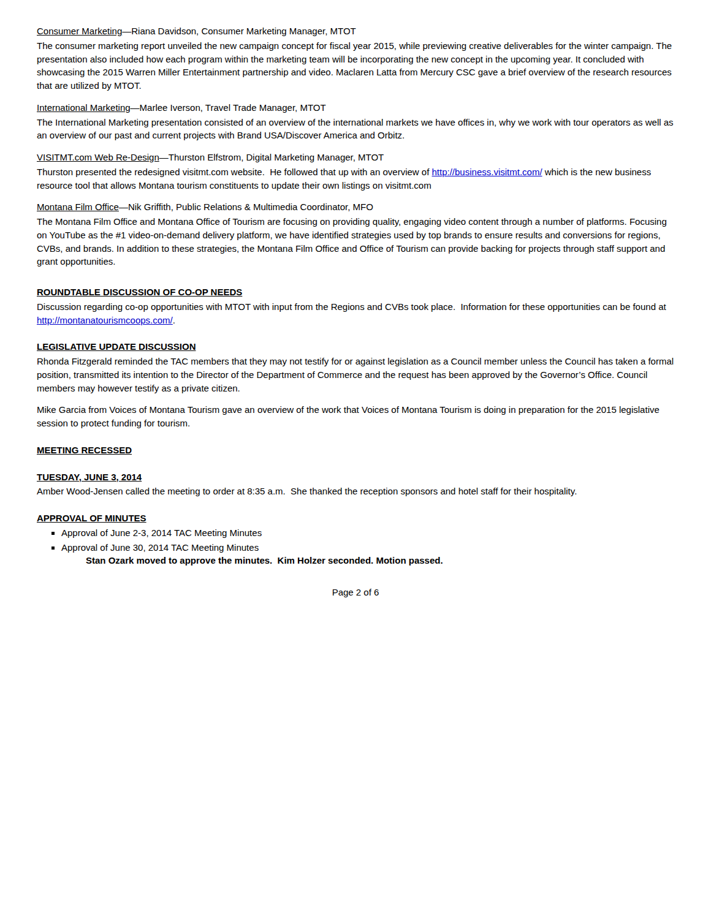Consumer Marketing—Riana Davidson, Consumer Marketing Manager, MTOT
The consumer marketing report unveiled the new campaign concept for fiscal year 2015, while previewing creative deliverables for the winter campaign. The presentation also included how each program within the marketing team will be incorporating the new concept in the upcoming year. It concluded with showcasing the 2015 Warren Miller Entertainment partnership and video. Maclaren Latta from Mercury CSC gave a brief overview of the research resources that are utilized by MTOT.
International Marketing—Marlee Iverson, Travel Trade Manager, MTOT
The International Marketing presentation consisted of an overview of the international markets we have offices in, why we work with tour operators as well as an overview of our past and current projects with Brand USA/Discover America and Orbitz.
VISITMT.com Web Re-Design—Thurston Elfstrom, Digital Marketing Manager, MTOT
Thurston presented the redesigned visitmt.com website. He followed that up with an overview of http://business.visitmt.com/ which is the new business resource tool that allows Montana tourism constituents to update their own listings on visitmt.com
Montana Film Office—Nik Griffith, Public Relations & Multimedia Coordinator, MFO
The Montana Film Office and Montana Office of Tourism are focusing on providing quality, engaging video content through a number of platforms. Focusing on YouTube as the #1 video-on-demand delivery platform, we have identified strategies used by top brands to ensure results and conversions for regions, CVBs, and brands. In addition to these strategies, the Montana Film Office and Office of Tourism can provide backing for projects through staff support and grant opportunities.
ROUNDTABLE DISCUSSION OF CO-OP NEEDS
Discussion regarding co-op opportunities with MTOT with input from the Regions and CVBs took place. Information for these opportunities can be found at http://montanatourismcoops.com/.
LEGISLATIVE UPDATE DISCUSSION
Rhonda Fitzgerald reminded the TAC members that they may not testify for or against legislation as a Council member unless the Council has taken a formal position, transmitted its intention to the Director of the Department of Commerce and the request has been approved by the Governor’s Office. Council members may however testify as a private citizen.
Mike Garcia from Voices of Montana Tourism gave an overview of the work that Voices of Montana Tourism is doing in preparation for the 2015 legislative session to protect funding for tourism.
MEETING RECESSED
TUESDAY, JUNE 3, 2014
Amber Wood-Jensen called the meeting to order at 8:35 a.m. She thanked the reception sponsors and hotel staff for their hospitality.
APPROVAL OF MINUTES
Approval of June 2-3, 2014 TAC Meeting Minutes
Approval of June 30, 2014 TAC Meeting Minutes
Stan Ozark moved to approve the minutes. Kim Holzer seconded. Motion passed.
Page 2 of 6